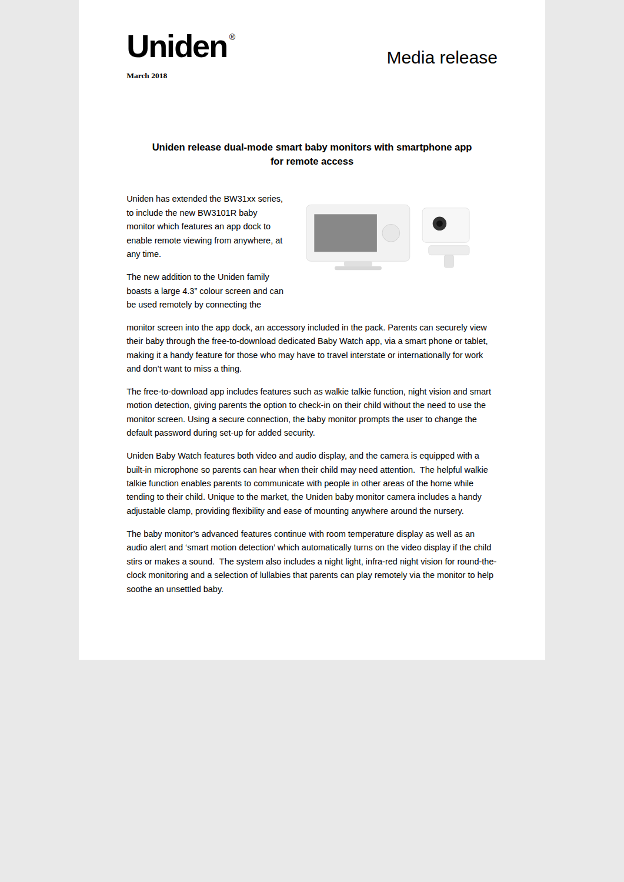Uniden®
Media release
March 2018
Uniden release dual-mode smart baby monitors with smartphone app for remote access
Uniden has extended the BW31xx series, to include the new BW3101R baby monitor which features an app dock to enable remote viewing from anywhere, at any time.
The new addition to the Uniden family boasts a large 4.3” colour screen and can be used remotely by connecting the
monitor screen into the app dock, an accessory included in the pack. Parents can securely view their baby through the free-to-download dedicated Baby Watch app, via a smart phone or tablet, making it a handy feature for those who may have to travel interstate or internationally for work and don’t want to miss a thing.
The free-to-download app includes features such as walkie talkie function, night vision and smart motion detection, giving parents the option to check-in on their child without the need to use the monitor screen. Using a secure connection, the baby monitor prompts the user to change the default password during set-up for added security.
Uniden Baby Watch features both video and audio display, and the camera is equipped with a built-in microphone so parents can hear when their child may need attention. The helpful walkie talkie function enables parents to communicate with people in other areas of the home while tending to their child. Unique to the market, the Uniden baby monitor camera includes a handy adjustable clamp, providing flexibility and ease of mounting anywhere around the nursery.
The baby monitor’s advanced features continue with room temperature display as well as an audio alert and ‘smart motion detection’ which automatically turns on the video display if the child stirs or makes a sound. The system also includes a night light, infra-red night vision for round-the-clock monitoring and a selection of lullabies that parents can play remotely via the monitor to help soothe an unsettled baby.